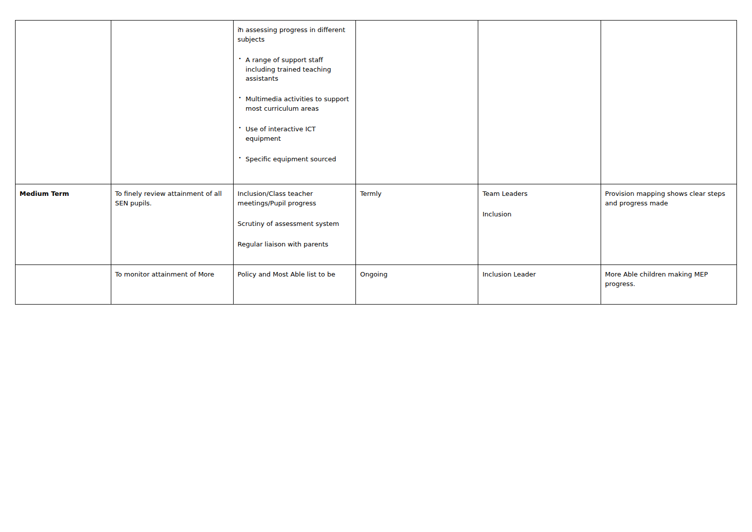| | | in assessing progress in different subjects A range of support staff including trained teaching assistants Multimedia activities to support most curriculum areas Use of interactive ICT equipment Specific equipment sourced | | | |
| Medium Term | To finely review attainment of all SEN pupils. | Inclusion/Class teacher meetings/Pupil progress Scrutiny of assessment system Regular liaison with parents | Termly | Team Leaders Inclusion | Provision mapping shows clear steps and progress made |
| | To monitor attainment of More | Policy and Most Able list to be | Ongoing | Inclusion Leader | More Able children making MEP progress. |